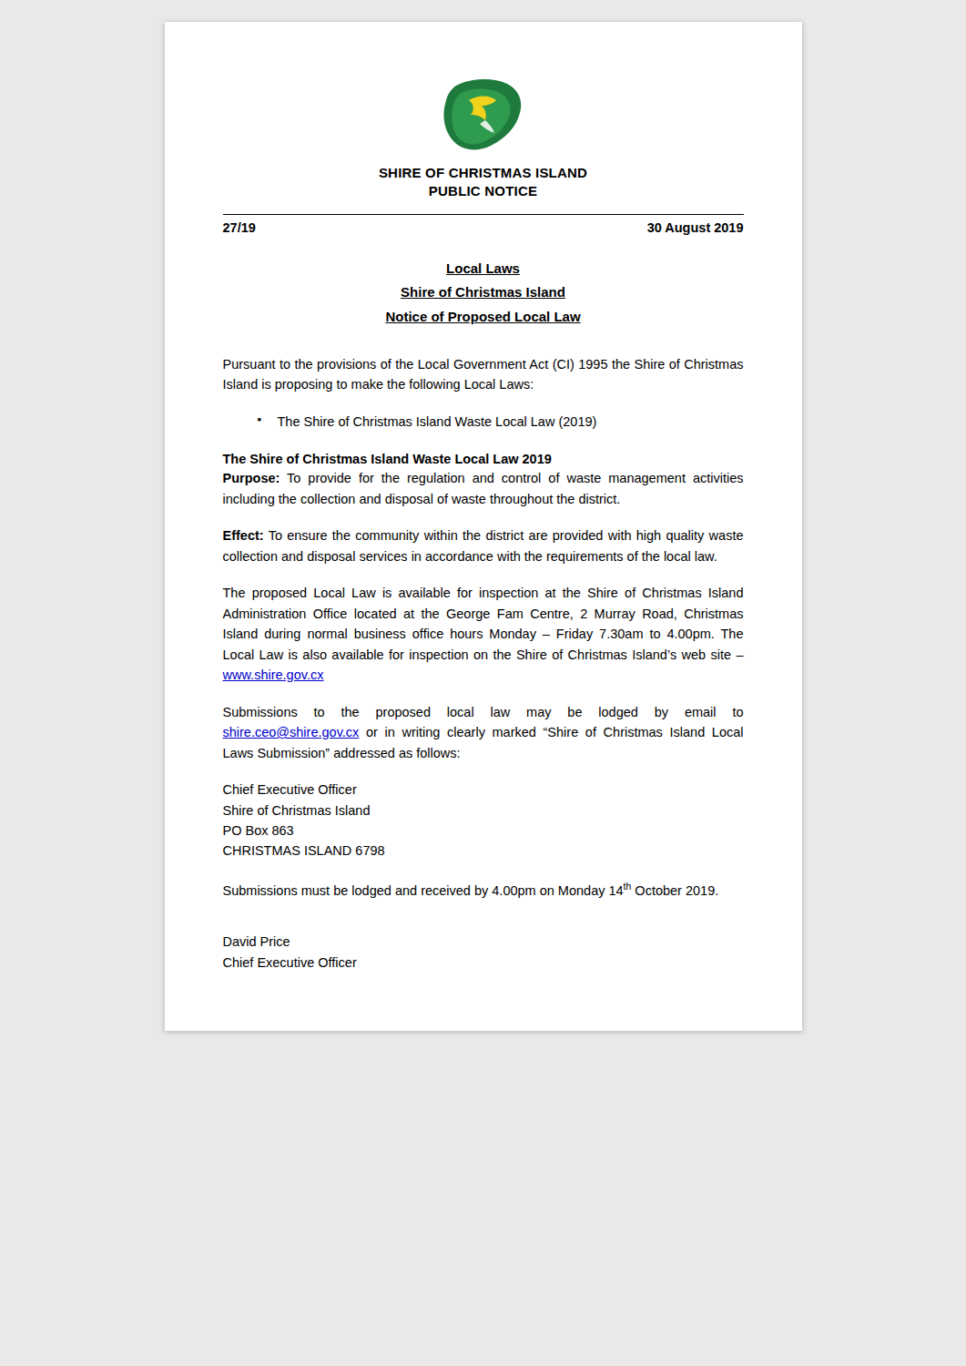SHIRE OF CHRISTMAS ISLAND
PUBLIC NOTICE
27/19 30 August 2019
Local Laws
Shire of Christmas Island
Notice of Proposed Local Law
Pursuant to the provisions of the Local Government Act (CI) 1995 the Shire of Christmas Island is proposing to make the following Local Laws:
The Shire of Christmas Island Waste Local Law (2019)
The Shire of Christmas Island Waste Local Law 2019
Purpose: To provide for the regulation and control of waste management activities including the collection and disposal of waste throughout the district.
Effect: To ensure the community within the district are provided with high quality waste collection and disposal services in accordance with the requirements of the local law.
The proposed Local Law is available for inspection at the Shire of Christmas Island Administration Office located at the George Fam Centre, 2 Murray Road, Christmas Island during normal business office hours Monday – Friday 7.30am to 4.00pm. The Local Law is also available for inspection on the Shire of Christmas Island’s web site – www.shire.gov.cx
Submissions to the proposed local law may be lodged by email to shire.ceo@shire.gov.cx or in writing clearly marked “Shire of Christmas Island Local Laws Submission” addressed as follows:
Chief Executive Officer
Shire of Christmas Island
PO Box 863
CHRISTMAS ISLAND 6798
Submissions must be lodged and received by 4.00pm on Monday 14th October 2019.
David Price
Chief Executive Officer